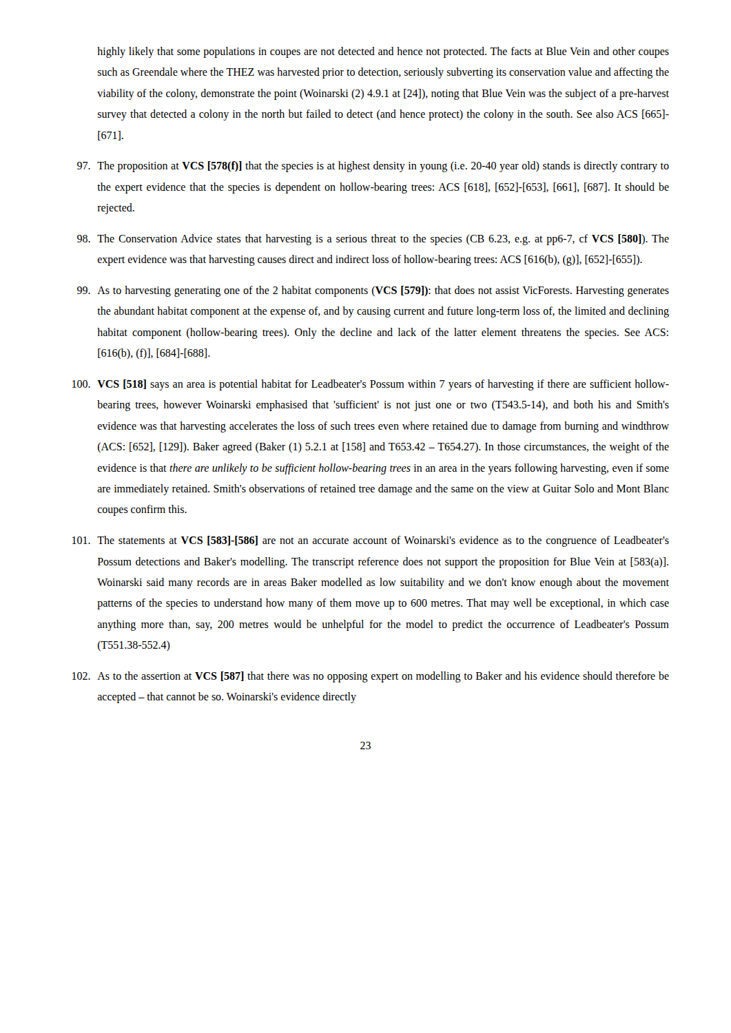highly likely that some populations in coupes are not detected and hence not protected. The facts at Blue Vein and other coupes such as Greendale where the THEZ was harvested prior to detection, seriously subverting its conservation value and affecting the viability of the colony, demonstrate the point (Woinarski (2) 4.9.1 at [24]), noting that Blue Vein was the subject of a pre-harvest survey that detected a colony in the north but failed to detect (and hence protect) the colony in the south. See also ACS [665]-[671].
The proposition at VCS [578(f)] that the species is at highest density in young (i.e. 20-40 year old) stands is directly contrary to the expert evidence that the species is dependent on hollow-bearing trees: ACS [618], [652]-[653], [661], [687]. It should be rejected.
The Conservation Advice states that harvesting is a serious threat to the species (CB 6.23, e.g. at pp6-7, cf VCS [580]). The expert evidence was that harvesting causes direct and indirect loss of hollow-bearing trees: ACS [616(b), (g)], [652]-[655]).
As to harvesting generating one of the 2 habitat components (VCS [579]): that does not assist VicForests. Harvesting generates the abundant habitat component at the expense of, and by causing current and future long-term loss of, the limited and declining habitat component (hollow-bearing trees). Only the decline and lack of the latter element threatens the species. See ACS: [616(b), (f)], [684]-[688].
VCS [518] says an area is potential habitat for Leadbeater's Possum within 7 years of harvesting if there are sufficient hollow-bearing trees, however Woinarski emphasised that 'sufficient' is not just one or two (T543.5-14), and both his and Smith's evidence was that harvesting accelerates the loss of such trees even where retained due to damage from burning and windthrow (ACS: [652], [129]). Baker agreed (Baker (1) 5.2.1 at [158] and T653.42 – T654.27). In those circumstances, the weight of the evidence is that there are unlikely to be sufficient hollow-bearing trees in an area in the years following harvesting, even if some are immediately retained. Smith's observations of retained tree damage and the same on the view at Guitar Solo and Mont Blanc coupes confirm this.
The statements at VCS [583]-[586] are not an accurate account of Woinarski's evidence as to the congruence of Leadbeater's Possum detections and Baker's modelling. The transcript reference does not support the proposition for Blue Vein at [583(a)]. Woinarski said many records are in areas Baker modelled as low suitability and we don't know enough about the movement patterns of the species to understand how many of them move up to 600 metres. That may well be exceptional, in which case anything more than, say, 200 metres would be unhelpful for the model to predict the occurrence of Leadbeater's Possum (T551.38-552.4)
As to the assertion at VCS [587] that there was no opposing expert on modelling to Baker and his evidence should therefore be accepted – that cannot be so. Woinarski's evidence directly
23